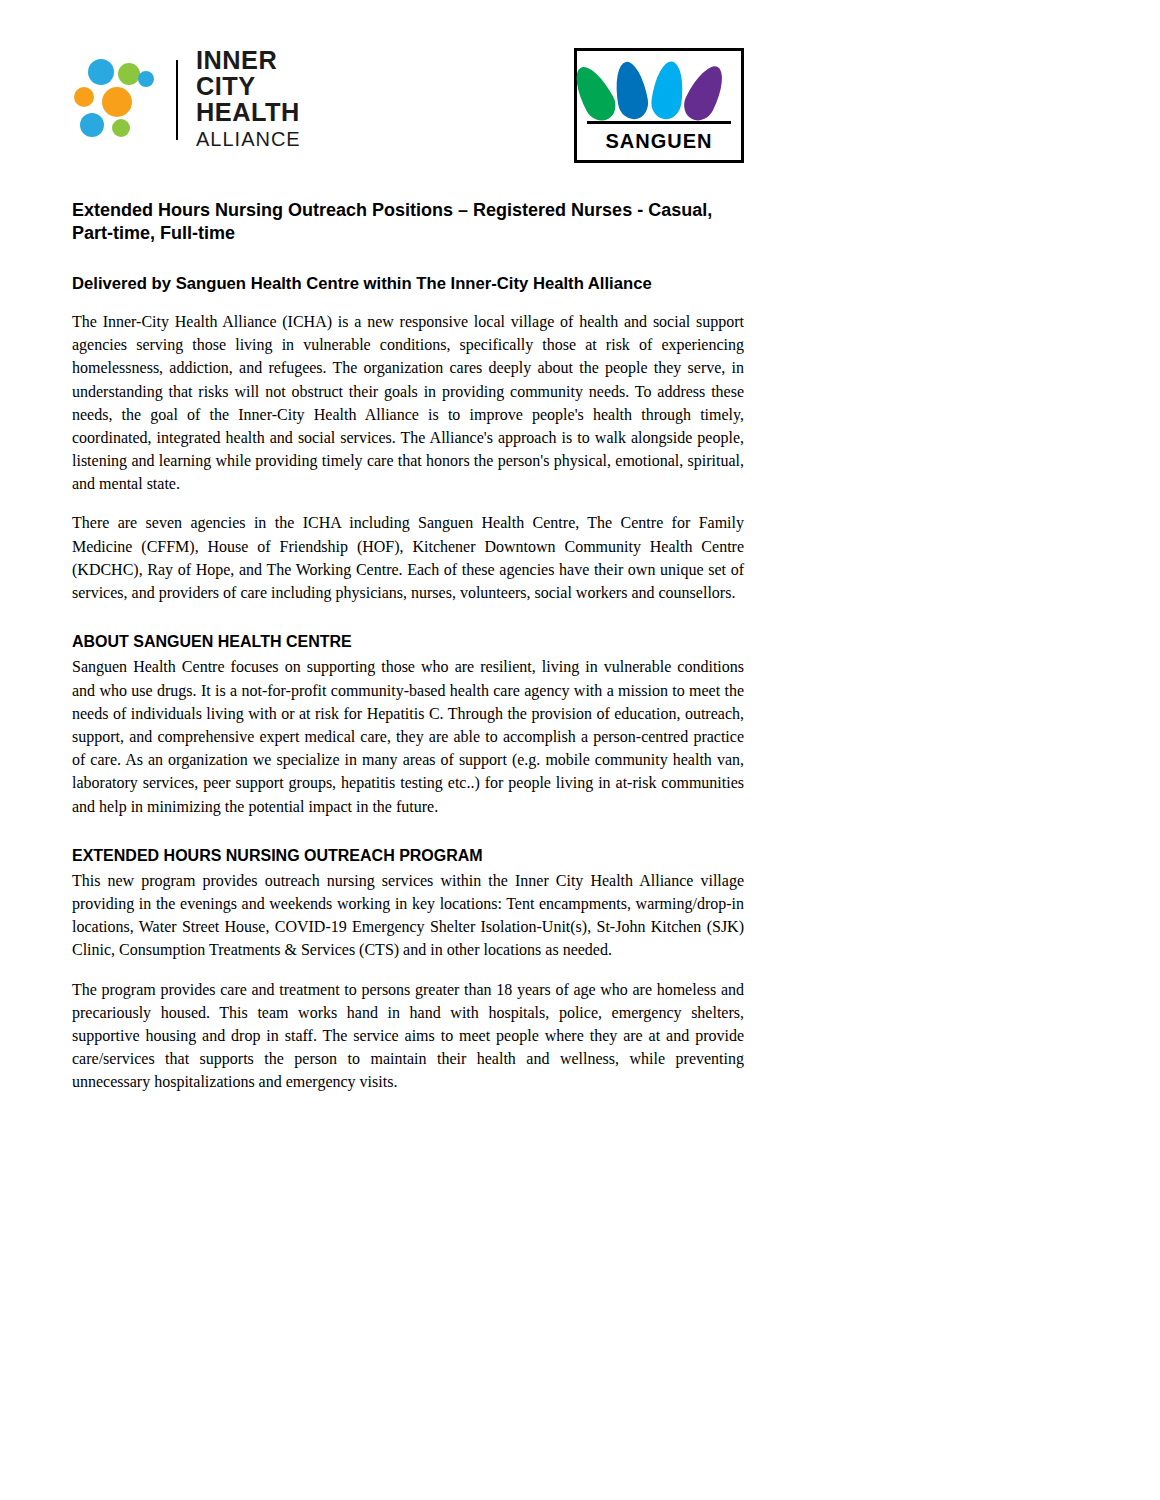INNER
CITY
HEALTH
ALLIANCE
SANGUEN
Extended Hours Nursing Outreach Positions – Registered Nurses - Casual, Part-time, Full-time
Delivered by Sanguen Health Centre within The Inner-City Health Alliance
The Inner-City Health Alliance (ICHA) is a new responsive local village of health and social support agencies serving those living in vulnerable conditions, specifically those at risk of experiencing homelessness, addiction, and refugees. The organization cares deeply about the people they serve, in understanding that risks will not obstruct their goals in providing community needs. To address these needs, the goal of the Inner-City Health Alliance is to improve people's health through timely, coordinated, integrated health and social services. The Alliance's approach is to walk alongside people, listening and learning while providing timely care that honors the person's physical, emotional, spiritual, and mental state.
There are seven agencies in the ICHA including Sanguen Health Centre, The Centre for Family Medicine (CFFM), House of Friendship (HOF), Kitchener Downtown Community Health Centre (KDCHC), Ray of Hope, and The Working Centre. Each of these agencies have their own unique set of services, and providers of care including physicians, nurses, volunteers, social workers and counsellors.
About Sanguen Health Centre
Sanguen Health Centre focuses on supporting those who are resilient, living in vulnerable conditions and who use drugs. It is a not-for-profit community-based health care agency with a mission to meet the needs of individuals living with or at risk for Hepatitis C. Through the provision of education, outreach, support, and comprehensive expert medical care, they are able to accomplish a person-centred practice of care. As an organization we specialize in many areas of support (e.g. mobile community health van, laboratory services, peer support groups, hepatitis testing etc..) for people living in at-risk communities and help in minimizing the potential impact in the future.
Extended Hours Nursing Outreach Program
This new program provides outreach nursing services within the Inner City Health Alliance village providing in the evenings and weekends working in key locations: Tent encampments, warming/drop-in locations, Water Street House, COVID-19 Emergency Shelter Isolation-Unit(s), St-John Kitchen (SJK) Clinic, Consumption Treatments & Services (CTS) and in other locations as needed.
The program provides care and treatment to persons greater than 18 years of age who are homeless and precariously housed. This team works hand in hand with hospitals, police, emergency shelters, supportive housing and drop in staff. The service aims to meet people where they are at and provide care/services that supports the person to maintain their health and wellness, while preventing unnecessary hospitalizations and emergency visits.